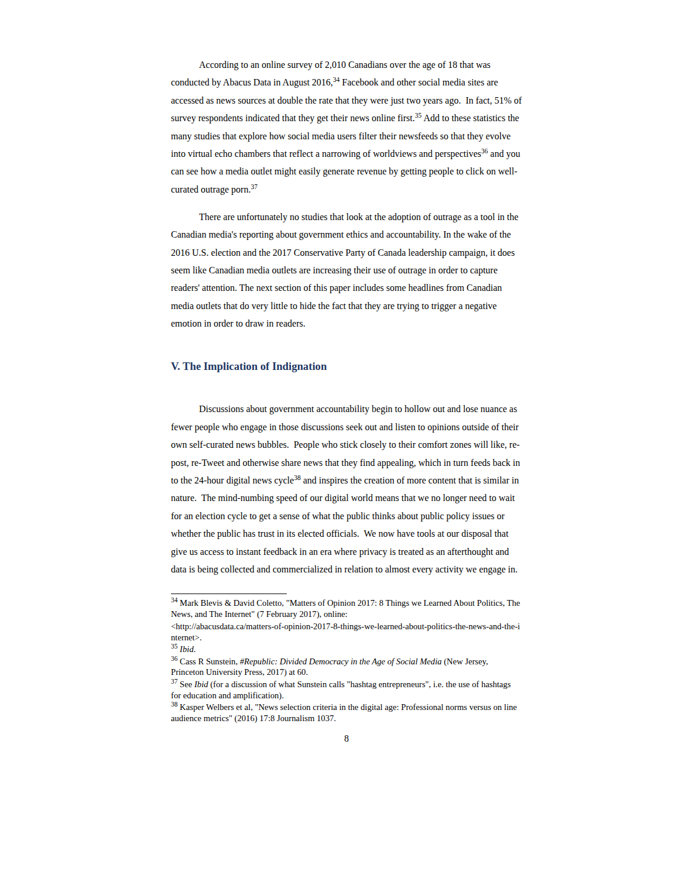According to an online survey of 2,010 Canadians over the age of 18 that was conducted by Abacus Data in August 2016,34 Facebook and other social media sites are accessed as news sources at double the rate that they were just two years ago. In fact, 51% of survey respondents indicated that they get their news online first.35 Add to these statistics the many studies that explore how social media users filter their newsfeeds so that they evolve into virtual echo chambers that reflect a narrowing of worldviews and perspectives36 and you can see how a media outlet might easily generate revenue by getting people to click on well-curated outrage porn.37
There are unfortunately no studies that look at the adoption of outrage as a tool in the Canadian media's reporting about government ethics and accountability. In the wake of the 2016 U.S. election and the 2017 Conservative Party of Canada leadership campaign, it does seem like Canadian media outlets are increasing their use of outrage in order to capture readers' attention. The next section of this paper includes some headlines from Canadian media outlets that do very little to hide the fact that they are trying to trigger a negative emotion in order to draw in readers.
V. The Implication of Indignation
Discussions about government accountability begin to hollow out and lose nuance as fewer people who engage in those discussions seek out and listen to opinions outside of their own self-curated news bubbles. People who stick closely to their comfort zones will like, re-post, re-Tweet and otherwise share news that they find appealing, which in turn feeds back in to the 24-hour digital news cycle38 and inspires the creation of more content that is similar in nature. The mind-numbing speed of our digital world means that we no longer need to wait for an election cycle to get a sense of what the public thinks about public policy issues or whether the public has trust in its elected officials. We now have tools at our disposal that give us access to instant feedback in an era where privacy is treated as an afterthought and data is being collected and commercialized in relation to almost every activity we engage in.
34 Mark Blevis & David Coletto, "Matters of Opinion 2017: 8 Things we Learned About Politics, The News, and The Internet" (7 February 2017), online:
<http://abacusdata.ca/matters-of-opinion-2017-8-things-we-learned-about-politics-the-news-and-the-internet>.
35 Ibid.
36 Cass R Sunstein, #Republic: Divided Democracy in the Age of Social Media (New Jersey, Princeton University Press, 2017) at 60.
37 See Ibid (for a discussion of what Sunstein calls "hashtag entrepreneurs", i.e. the use of hashtags for education and amplification).
38 Kasper Welbers et al, "News selection criteria in the digital age: Professional norms versus on line audience metrics" (2016) 17:8 Journalism 1037.
8